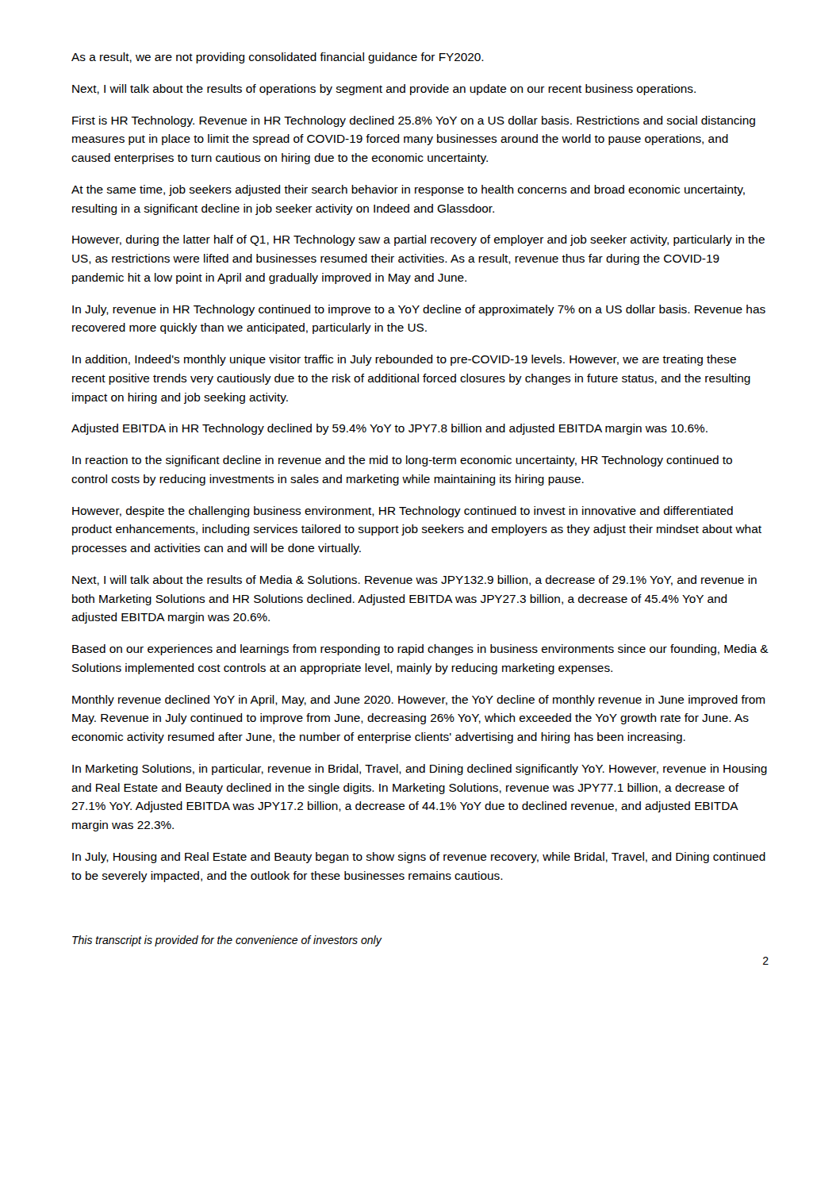As a result, we are not providing consolidated financial guidance for FY2020.
Next, I will talk about the results of operations by segment and provide an update on our recent business operations.
First is HR Technology. Revenue in HR Technology declined 25.8% YoY on a US dollar basis. Restrictions and social distancing measures put in place to limit the spread of COVID-19 forced many businesses around the world to pause operations, and caused enterprises to turn cautious on hiring due to the economic uncertainty.
At the same time, job seekers adjusted their search behavior in response to health concerns and broad economic uncertainty, resulting in a significant decline in job seeker activity on Indeed and Glassdoor.
However, during the latter half of Q1, HR Technology saw a partial recovery of employer and job seeker activity, particularly in the US, as restrictions were lifted and businesses resumed their activities. As a result, revenue thus far during the COVID-19 pandemic hit a low point in April and gradually improved in May and June.
In July, revenue in HR Technology continued to improve to a YoY decline of approximately 7% on a US dollar basis. Revenue has recovered more quickly than we anticipated, particularly in the US.
In addition, Indeed's monthly unique visitor traffic in July rebounded to pre-COVID-19 levels. However, we are treating these recent positive trends very cautiously due to the risk of additional forced closures by changes in future status, and the resulting impact on hiring and job seeking activity.
Adjusted EBITDA in HR Technology declined by 59.4% YoY to JPY7.8 billion and adjusted EBITDA margin was 10.6%.
In reaction to the significant decline in revenue and the mid to long-term economic uncertainty, HR Technology continued to control costs by reducing investments in sales and marketing while maintaining its hiring pause.
However, despite the challenging business environment, HR Technology continued to invest in innovative and differentiated product enhancements, including services tailored to support job seekers and employers as they adjust their mindset about what processes and activities can and will be done virtually.
Next, I will talk about the results of Media & Solutions. Revenue was JPY132.9 billion, a decrease of 29.1% YoY, and revenue in both Marketing Solutions and HR Solutions declined. Adjusted EBITDA was JPY27.3 billion, a decrease of 45.4% YoY and adjusted EBITDA margin was 20.6%.
Based on our experiences and learnings from responding to rapid changes in business environments since our founding, Media & Solutions implemented cost controls at an appropriate level, mainly by reducing marketing expenses.
Monthly revenue declined YoY in April, May, and June 2020. However, the YoY decline of monthly revenue in June improved from May. Revenue in July continued to improve from June, decreasing 26% YoY, which exceeded the YoY growth rate for June. As economic activity resumed after June, the number of enterprise clients' advertising and hiring has been increasing.
In Marketing Solutions, in particular, revenue in Bridal, Travel, and Dining declined significantly YoY. However, revenue in Housing and Real Estate and Beauty declined in the single digits. In Marketing Solutions, revenue was JPY77.1 billion, a decrease of 27.1% YoY. Adjusted EBITDA was JPY17.2 billion, a decrease of 44.1% YoY due to declined revenue, and adjusted EBITDA margin was 22.3%.
In July, Housing and Real Estate and Beauty began to show signs of revenue recovery, while Bridal, Travel, and Dining continued to be severely impacted, and the outlook for these businesses remains cautious.
This transcript is provided for the convenience of investors only
2